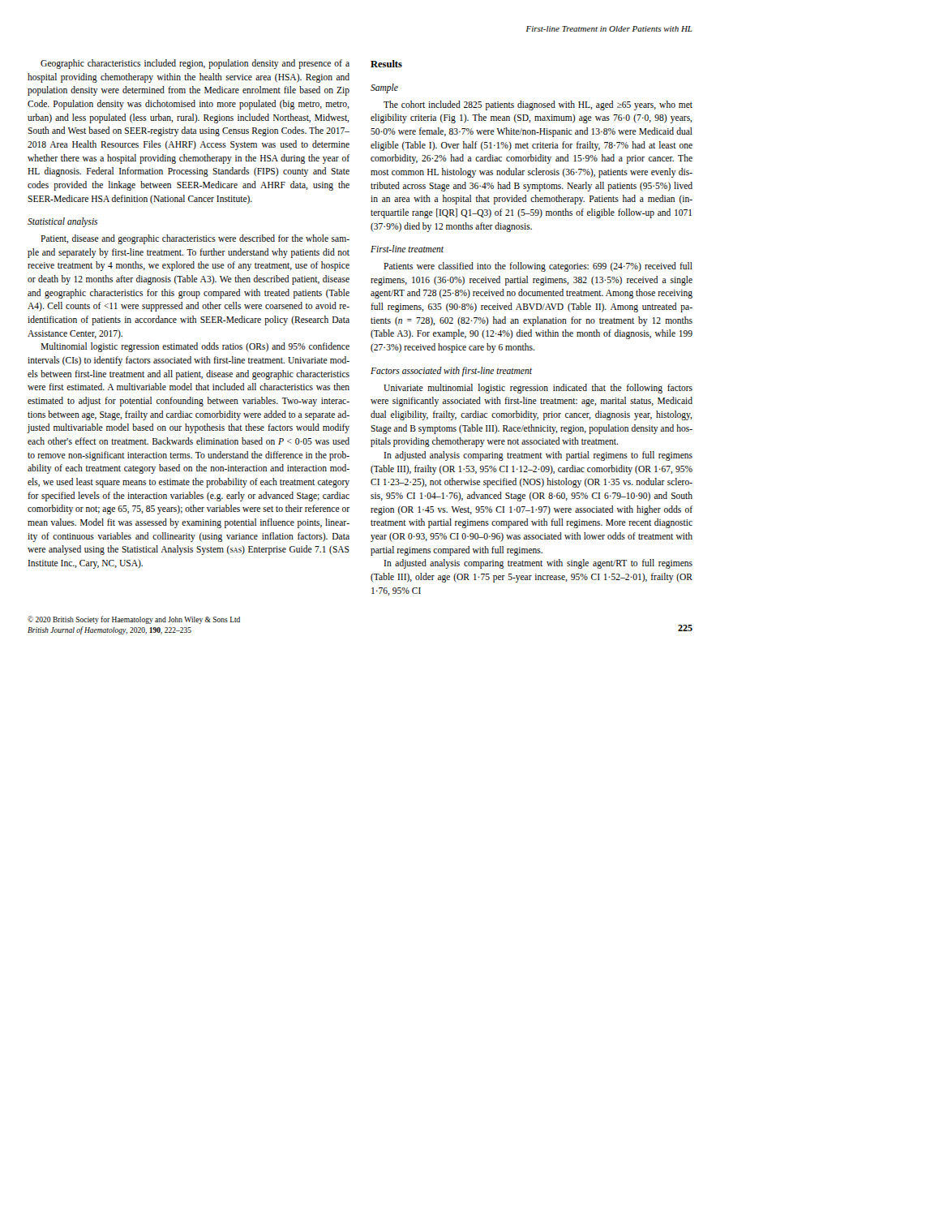First-line Treatment in Older Patients with HL
Geographic characteristics included region, population density and presence of a hospital providing chemotherapy within the health service area (HSA). Region and population density were determined from the Medicare enrolment file based on Zip Code. Population density was dichotomised into more populated (big metro, metro, urban) and less populated (less urban, rural). Regions included Northeast, Midwest, South and West based on SEER-registry data using Census Region Codes. The 2017–2018 Area Health Resources Files (AHRF) Access System was used to determine whether there was a hospital providing chemotherapy in the HSA during the year of HL diagnosis. Federal Information Processing Standards (FIPS) county and State codes provided the linkage between SEER-Medicare and AHRF data, using the SEER-Medicare HSA definition (National Cancer Institute).
Statistical analysis
Patient, disease and geographic characteristics were described for the whole sample and separately by first-line treatment. To further understand why patients did not receive treatment by 4 months, we explored the use of any treatment, use of hospice or death by 12 months after diagnosis (Table A3). We then described patient, disease and geographic characteristics for this group compared with treated patients (Table A4). Cell counts of <11 were suppressed and other cells were coarsened to avoid re-identification of patients in accordance with SEER-Medicare policy (Research Data Assistance Center, 2017).
Multinomial logistic regression estimated odds ratios (ORs) and 95% confidence intervals (CIs) to identify factors associated with first-line treatment. Univariate models between first-line treatment and all patient, disease and geographic characteristics were first estimated. A multivariable model that included all characteristics was then estimated to adjust for potential confounding between variables. Two-way interactions between age, Stage, frailty and cardiac comorbidity were added to a separate adjusted multivariable model based on our hypothesis that these factors would modify each other's effect on treatment. Backwards elimination based on P < 0·05 was used to remove non-significant interaction terms. To understand the difference in the probability of each treatment category based on the non-interaction and interaction models, we used least square means to estimate the probability of each treatment category for specified levels of the interaction variables (e.g. early or advanced Stage; cardiac comorbidity or not; age 65, 75, 85 years); other variables were set to their reference or mean values. Model fit was assessed by examining potential influence points, linearity of continuous variables and collinearity (using variance inflation factors). Data were analysed using the Statistical Analysis System (sas) Enterprise Guide 7.1 (SAS Institute Inc., Cary, NC, USA).
Results
Sample
The cohort included 2825 patients diagnosed with HL, aged ≥65 years, who met eligibility criteria (Fig 1). The mean (SD, maximum) age was 76·0 (7·0, 98) years, 50·0% were female, 83·7% were White/non-Hispanic and 13·8% were Medicaid dual eligible (Table I). Over half (51·1%) met criteria for frailty, 78·7% had at least one comorbidity, 26·2% had a cardiac comorbidity and 15·9% had a prior cancer. The most common HL histology was nodular sclerosis (36·7%), patients were evenly distributed across Stage and 36·4% had B symptoms. Nearly all patients (95·5%) lived in an area with a hospital that provided chemotherapy. Patients had a median (interquartile range [IQR] Q1–Q3) of 21 (5–59) months of eligible follow-up and 1071 (37·9%) died by 12 months after diagnosis.
First-line treatment
Patients were classified into the following categories: 699 (24·7%) received full regimens, 1016 (36·0%) received partial regimens, 382 (13·5%) received a single agent/RT and 728 (25·8%) received no documented treatment. Among those receiving full regimens, 635 (90·8%) received ABVD/AVD (Table II). Among untreated patients (n = 728), 602 (82·7%) had an explanation for no treatment by 12 months (Table A3). For example, 90 (12·4%) died within the month of diagnosis, while 199 (27·3%) received hospice care by 6 months.
Factors associated with first-line treatment
Univariate multinomial logistic regression indicated that the following factors were significantly associated with first-line treatment: age, marital status, Medicaid dual eligibility, frailty, cardiac comorbidity, prior cancer, diagnosis year, histology, Stage and B symptoms (Table III). Race/ethnicity, region, population density and hospitals providing chemotherapy were not associated with treatment.
In adjusted analysis comparing treatment with partial regimens to full regimens (Table III), frailty (OR 1·53, 95% CI 1·12–2·09), cardiac comorbidity (OR 1·67, 95% CI 1·23–2·25), not otherwise specified (NOS) histology (OR 1·35 vs. nodular sclerosis, 95% CI 1·04–1·76), advanced Stage (OR 8·60, 95% CI 6·79–10·90) and South region (OR 1·45 vs. West, 95% CI 1·07–1·97) were associated with higher odds of treatment with partial regimens compared with full regimens. More recent diagnostic year (OR 0·93, 95% CI 0·90–0·96) was associated with lower odds of treatment with partial regimens compared with full regimens.
In adjusted analysis comparing treatment with single agent/RT to full regimens (Table III), older age (OR 1·75 per 5-year increase, 95% CI 1·52–2·01), frailty (OR 1·76, 95% CI
© 2020 British Society for Haematology and John Wiley & Sons Ltd
British Journal of Haematology, 2020, 190, 222–235
225